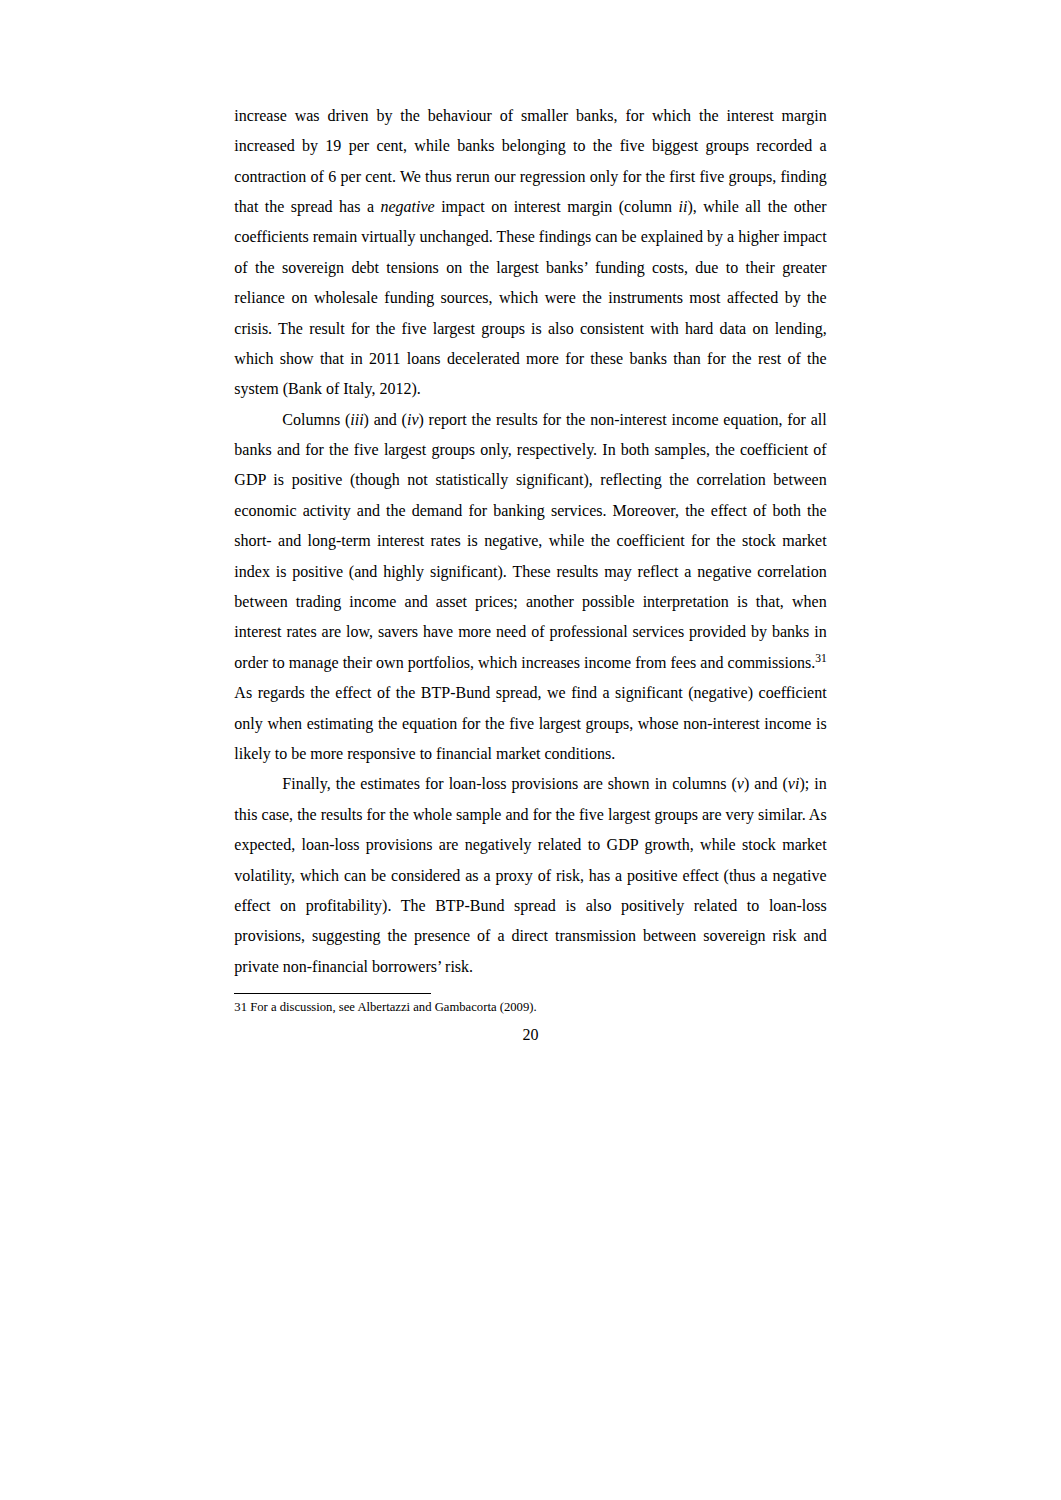increase was driven by the behaviour of smaller banks, for which the interest margin increased by 19 per cent, while banks belonging to the five biggest groups recorded a contraction of 6 per cent. We thus rerun our regression only for the first five groups, finding that the spread has a negative impact on interest margin (column ii), while all the other coefficients remain virtually unchanged. These findings can be explained by a higher impact of the sovereign debt tensions on the largest banks’ funding costs, due to their greater reliance on wholesale funding sources, which were the instruments most affected by the crisis. The result for the five largest groups is also consistent with hard data on lending, which show that in 2011 loans decelerated more for these banks than for the rest of the system (Bank of Italy, 2012).
Columns (iii) and (iv) report the results for the non-interest income equation, for all banks and for the five largest groups only, respectively. In both samples, the coefficient of GDP is positive (though not statistically significant), reflecting the correlation between economic activity and the demand for banking services. Moreover, the effect of both the short- and long-term interest rates is negative, while the coefficient for the stock market index is positive (and highly significant). These results may reflect a negative correlation between trading income and asset prices; another possible interpretation is that, when interest rates are low, savers have more need of professional services provided by banks in order to manage their own portfolios, which increases income from fees and commissions.31 As regards the effect of the BTP-Bund spread, we find a significant (negative) coefficient only when estimating the equation for the five largest groups, whose non-interest income is likely to be more responsive to financial market conditions.
Finally, the estimates for loan-loss provisions are shown in columns (v) and (vi); in this case, the results for the whole sample and for the five largest groups are very similar. As expected, loan-loss provisions are negatively related to GDP growth, while stock market volatility, which can be considered as a proxy of risk, has a positive effect (thus a negative effect on profitability). The BTP-Bund spread is also positively related to loan-loss provisions, suggesting the presence of a direct transmission between sovereign risk and private non-financial borrowers’ risk.
31 For a discussion, see Albertazzi and Gambacorta (2009).
20